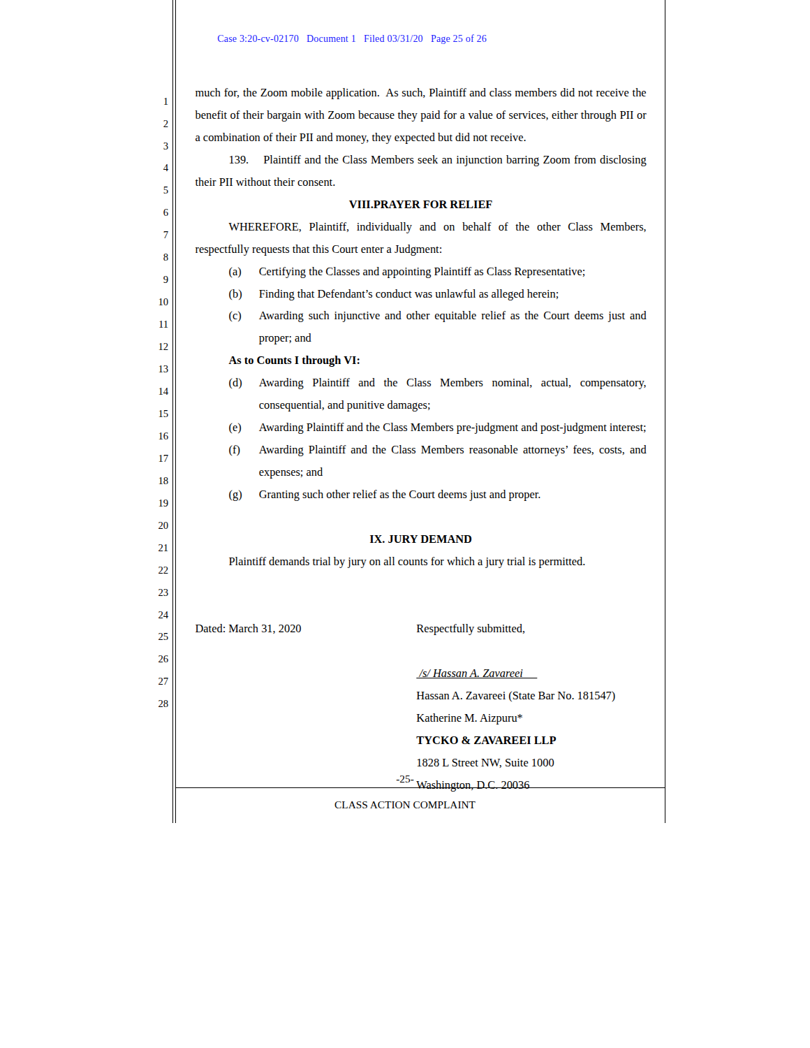Case 3:20-cv-02170 Document 1 Filed 03/31/20 Page 25 of 26
1
2
3
4
5
6
7
8
9
10
11
12
13
14
15
16
17
18
19
20
21
22
23
24
25
26
27
28
much for, the Zoom mobile application. As such, Plaintiff and class members did not receive the benefit of their bargain with Zoom because they paid for a value of services, either through PII or a combination of their PII and money, they expected but did not receive.
139. Plaintiff and the Class Members seek an injunction barring Zoom from disclosing their PII without their consent.
VIII.PRAYER FOR RELIEF
WHEREFORE, Plaintiff, individually and on behalf of the other Class Members, respectfully requests that this Court enter a Judgment:
(a)
Certifying the Classes and appointing Plaintiff as Class Representative;
(b)
Finding that Defendant’s conduct was unlawful as alleged herein;
(c)
Awarding such injunctive and other equitable relief as the Court deems just and proper; and
As to Counts I through VI:
(d)
Awarding Plaintiff and the Class Members nominal, actual, compensatory, consequential, and punitive damages;
(e)
Awarding Plaintiff and the Class Members pre-judgment and post-judgment interest;
(f)
Awarding Plaintiff and the Class Members reasonable attorneys’ fees, costs, and expenses; and
(g)
Granting such other relief as the Court deems just and proper.
IX. JURY DEMAND
Plaintiff demands trial by jury on all counts for which a jury trial is permitted.
Dated: March 31, 2020
Respectfully submitted,
/s/ Hassan A. Zavareei
Hassan A. Zavareei (State Bar No. 181547)
Katherine M. Aizpuru*
TYCKO & ZAVAREEI LLP
1828 L Street NW, Suite 1000
Washington, D.C. 20036
-25-
CLASS ACTION COMPLAINT